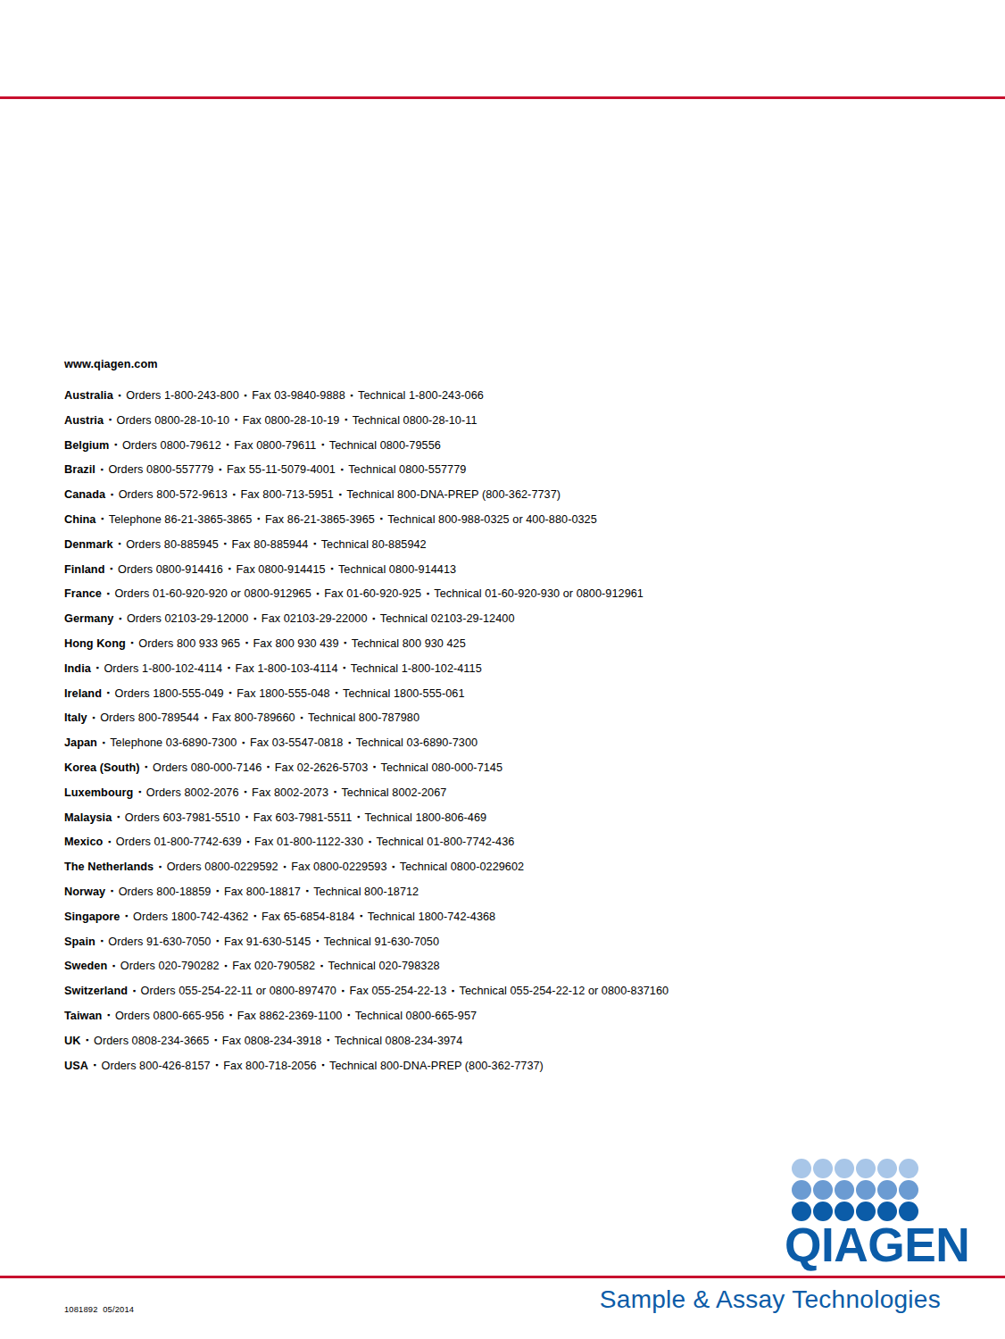www.qiagen.com
Australia ▪ Orders 1-800-243-800 ▪ Fax 03-9840-9888 ▪ Technical 1-800-243-066
Austria ▪ Orders 0800-28-10-10 ▪ Fax 0800-28-10-19 ▪ Technical 0800-28-10-11
Belgium ▪ Orders 0800-79612 ▪ Fax 0800-79611 ▪ Technical 0800-79556
Brazil ▪ Orders 0800-557779 ▪ Fax 55-11-5079-4001 ▪ Technical 0800-557779
Canada ▪ Orders 800-572-9613 ▪ Fax 800-713-5951 ▪ Technical 800-DNA-PREP (800-362-7737)
China ▪ Telephone 86-21-3865-3865 ▪ Fax 86-21-3865-3965 ▪ Technical 800-988-0325 or 400-880-0325
Denmark ▪ Orders 80-885945 ▪ Fax 80-885944 ▪ Technical 80-885942
Finland ▪ Orders 0800-914416 ▪ Fax 0800-914415 ▪ Technical 0800-914413
France ▪ Orders 01-60-920-920 or 0800-912965 ▪ Fax 01-60-920-925 ▪ Technical 01-60-920-930 or 0800-912961
Germany ▪ Orders 02103-29-12000 ▪ Fax 02103-29-22000 ▪ Technical 02103-29-12400
Hong Kong ▪ Orders 800 933 965 ▪ Fax 800 930 439 ▪ Technical 800 930 425
India ▪ Orders 1-800-102-4114 ▪ Fax 1-800-103-4114 ▪ Technical 1-800-102-4115
Ireland ▪ Orders 1800-555-049 ▪ Fax 1800-555-048 ▪ Technical 1800-555-061
Italy ▪ Orders 800-789544 ▪ Fax 800-789660 ▪ Technical 800-787980
Japan ▪ Telephone 03-6890-7300 ▪ Fax 03-5547-0818 ▪ Technical 03-6890-7300
Korea (South) ▪ Orders 080-000-7146 ▪ Fax 02-2626-5703 ▪ Technical 080-000-7145
Luxembourg ▪ Orders 8002-2076 ▪ Fax 8002-2073 ▪ Technical 8002-2067
Malaysia ▪ Orders 603-7981-5510 ▪ Fax 603-7981-5511 ▪ Technical 1800-806-469
Mexico ▪ Orders 01-800-7742-639 ▪ Fax 01-800-1122-330 ▪ Technical 01-800-7742-436
The Netherlands ▪ Orders 0800-0229592 ▪ Fax 0800-0229593 ▪ Technical 0800-0229602
Norway ▪ Orders 800-18859 ▪ Fax 800-18817 ▪ Technical 800-18712
Singapore ▪ Orders 1800-742-4362 ▪ Fax 65-6854-8184 ▪ Technical 1800-742-4368
Spain ▪ Orders 91-630-7050 ▪ Fax 91-630-5145 ▪ Technical 91-630-7050
Sweden ▪ Orders 020-790282 ▪ Fax 020-790582 ▪ Technical 020-798328
Switzerland ▪ Orders 055-254-22-11 or 0800-897470 ▪ Fax 055-254-22-13 ▪ Technical 055-254-22-12 or 0800-837160
Taiwan ▪ Orders 0800-665-956 ▪ Fax 8862-2369-1100 ▪ Technical 0800-665-957
UK ▪ Orders 0808-234-3665 ▪ Fax 0808-234-3918 ▪ Technical 0808-234-3974
USA ▪ Orders 800-426-8157 ▪ Fax 800-718-2056 ▪ Technical 800-DNA-PREP (800-362-7737)
QIAGEN
1081892 05/2014
Sample & Assay Technologies